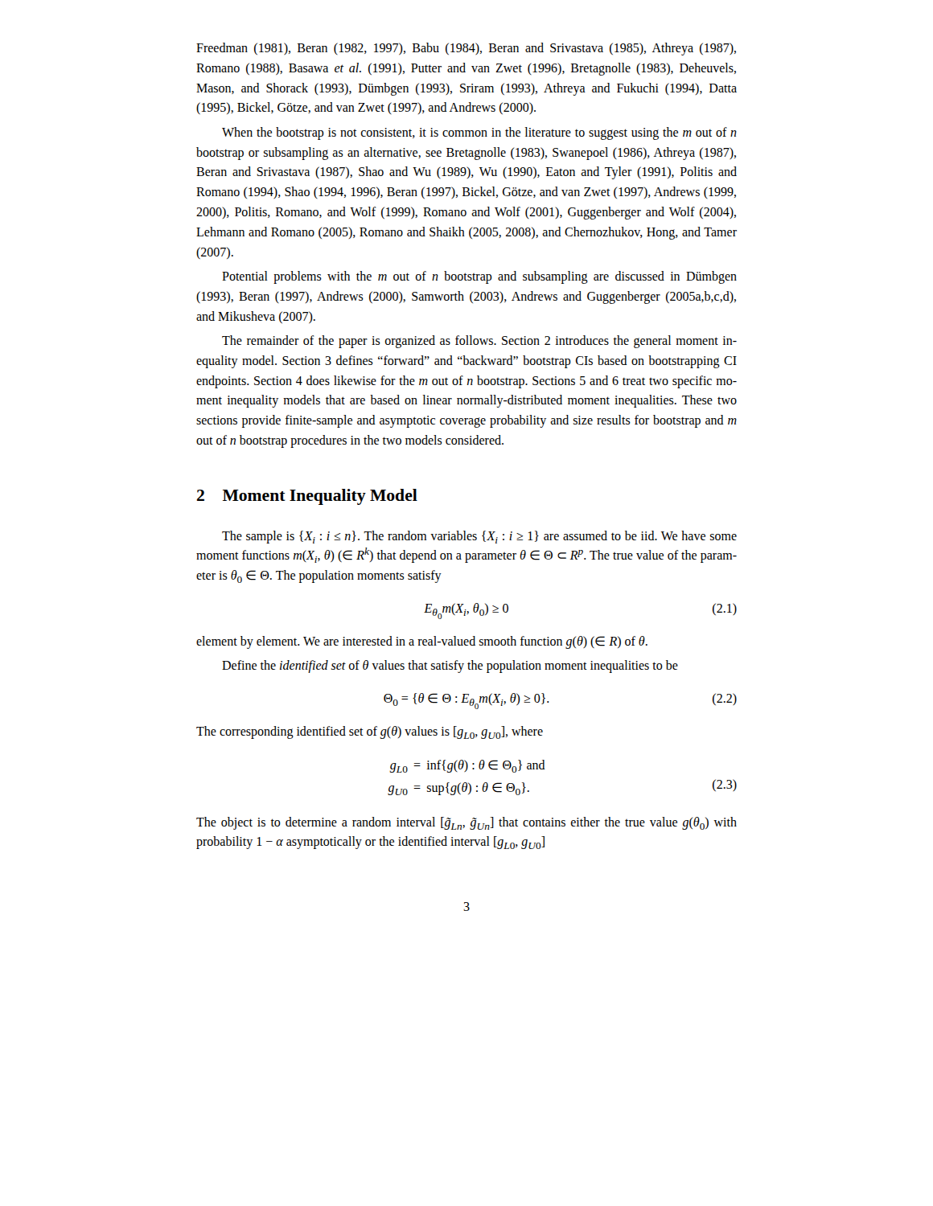Freedman (1981), Beran (1982, 1997), Babu (1984), Beran and Srivastava (1985), Athreya (1987), Romano (1988), Basawa et al. (1991), Putter and van Zwet (1996), Bretagnolle (1983), Deheuvels, Mason, and Shorack (1993), Dümbgen (1993), Sriram (1993), Athreya and Fukuchi (1994), Datta (1995), Bickel, Götze, and van Zwet (1997), and Andrews (2000).
When the bootstrap is not consistent, it is common in the literature to suggest using the m out of n bootstrap or subsampling as an alternative, see Bretagnolle (1983), Swanepoel (1986), Athreya (1987), Beran and Srivastava (1987), Shao and Wu (1989), Wu (1990), Eaton and Tyler (1991), Politis and Romano (1994), Shao (1994, 1996), Beran (1997), Bickel, Götze, and van Zwet (1997), Andrews (1999, 2000), Politis, Romano, and Wolf (1999), Romano and Wolf (2001), Guggenberger and Wolf (2004), Lehmann and Romano (2005), Romano and Shaikh (2005, 2008), and Chernozhukov, Hong, and Tamer (2007).
Potential problems with the m out of n bootstrap and subsampling are discussed in Dümbgen (1993), Beran (1997), Andrews (2000), Samworth (2003), Andrews and Guggenberger (2005a,b,c,d), and Mikusheva (2007).
The remainder of the paper is organized as follows. Section 2 introduces the general moment inequality model. Section 3 defines “forward” and “backward” bootstrap CIs based on bootstrapping CI endpoints. Section 4 does likewise for the m out of n bootstrap. Sections 5 and 6 treat two specific moment inequality models that are based on linear normally-distributed moment inequalities. These two sections provide finite-sample and asymptotic coverage probability and size results for bootstrap and m out of n bootstrap procedures in the two models considered.
2 Moment Inequality Model
The sample is {Xi : i ≤ n}. The random variables {Xi : i ≥ 1} are assumed to be iid. We have some moment functions m(Xi, θ) (∈ Rk) that depend on a parameter θ ∈ Θ ⊂ Rp. The true value of the parameter is θ0 ∈ Θ. The population moments satisfy
Eθ0m(Xi, θ0) ≥ 0 (2.1)
element by element. We are interested in a real-valued smooth function g(θ) (∈ R) of θ.
Define the identified set of θ values that satisfy the population moment inequalities to be
Θ0 = {θ ∈ Θ : Eθ0m(Xi, θ) ≥ 0}. (2.2)
The corresponding identified set of g(θ) values is [gL0, gU0], where
| g L 0 | = | inf{ g ( θ ) : θ ∈ Θ 0 } and |
| g U 0 | = | sup{ g ( θ ) : θ ∈ Θ 0 }. |
(2.3)
The object is to determine a random interval [g̃Ln, g̃Un] that contains either the true value g(θ0) with probability 1 − α asymptotically or the identified interval [gL0, gU0]
3